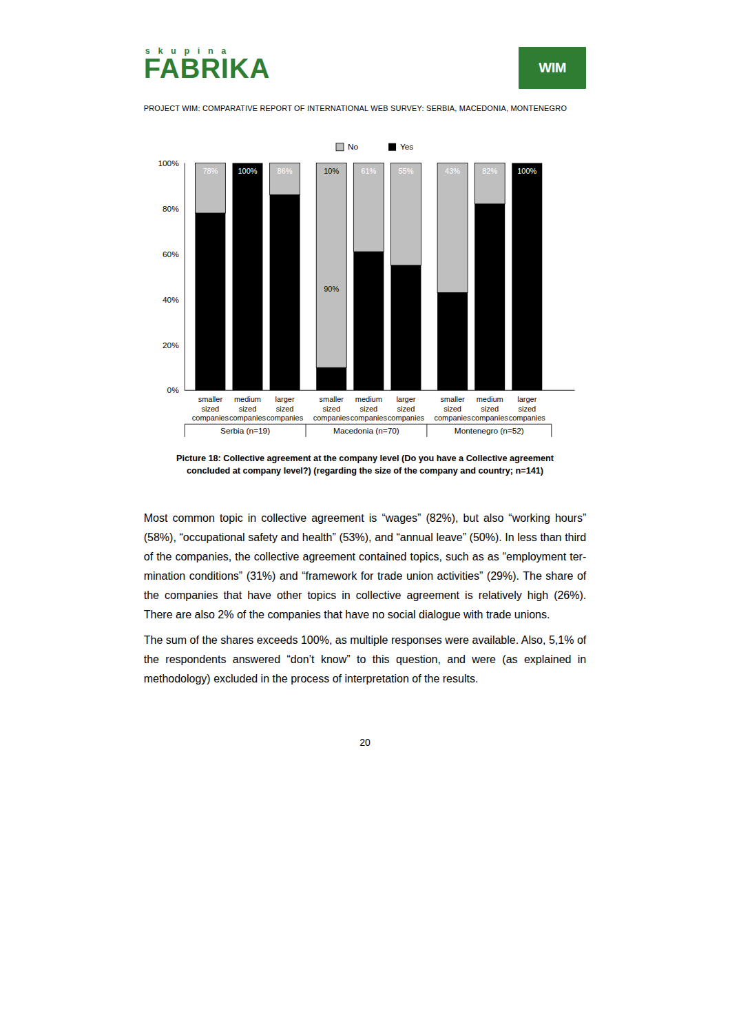s k u p i n a
FABRIKA
WIM
PROJECT WIM: COMPARATIVE REPORT OF INTERNATIONAL WEB SURVEY: SERBIA, MACEDONIA, MONTENEGRO
No Yes 100% 80% 60% 40% 20% 0% 78% 22% 100% 86% 14% 10% 90% 61% 39% 55% 45% 43% 57% 82% 18% 100% smallersizedcompanies mediumsizedcompanies largersizedcompanies smallersizedcompanies mediumsizedcompanies largersizedcompanies smallersizedcompanies mediumsizedcompanies largersizedcompanies Serbia (n=19) Macedonia (n=70) Montenegro (n=52)
Picture 18: Collective agreement at the company level (Do you have a Collective agreement concluded at company level?) (regarding the size of the company and country; n=141)
Most common topic in collective agreement is “wages” (82%), but also “working hours” (58%), “occupational safety and health” (53%), and “annual leave” (50%). In less than third of the companies, the collective agreement contained topics, such as as “employment termination conditions” (31%) and “framework for trade union activities” (29%). The share of the companies that have other topics in collective agreement is relatively high (26%). There are also 2% of the companies that have no social dialogue with trade unions.
The sum of the shares exceeds 100%, as multiple responses were available. Also, 5,1% of the respondents answered “don’t know” to this question, and were (as explained in methodology) excluded in the process of interpretation of the results.
20